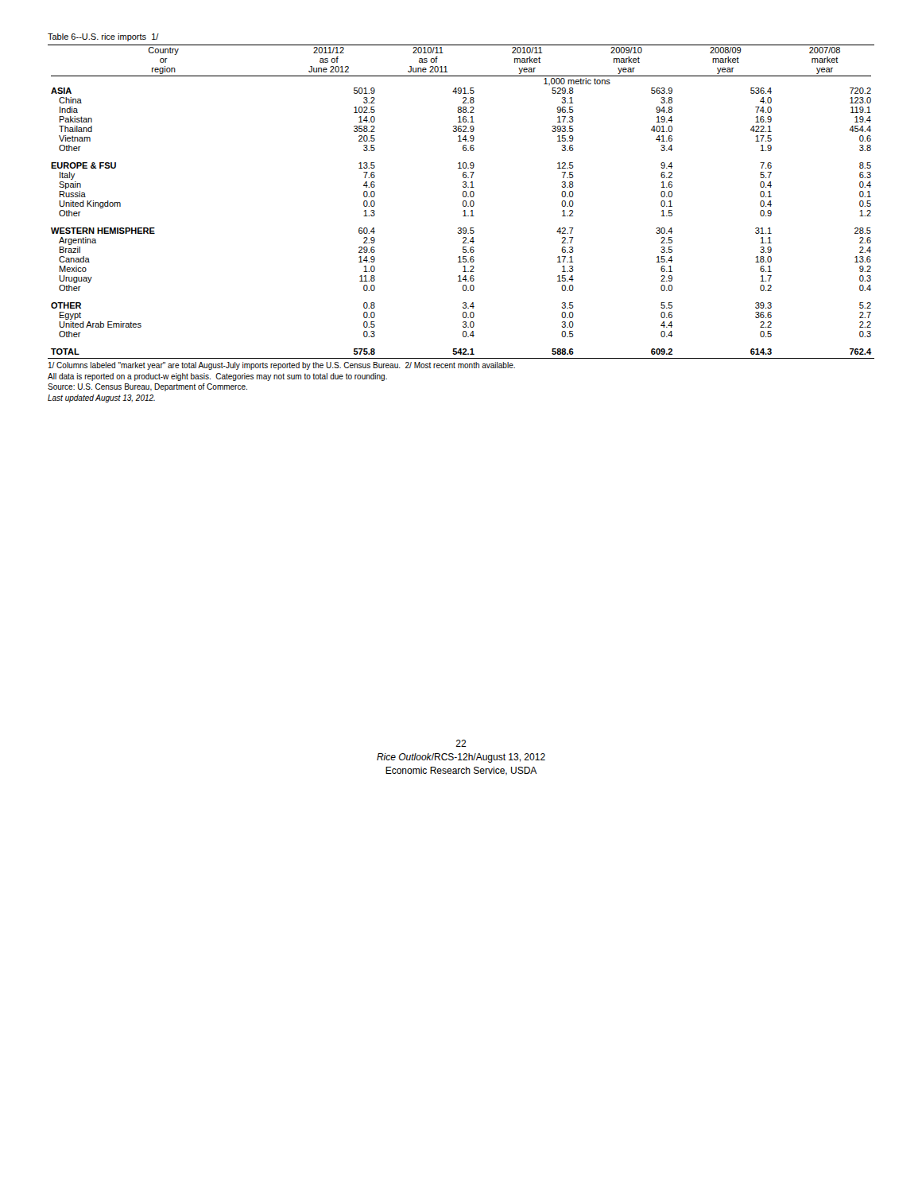Table 6--U.S. rice imports 1/
| Country | 2011/12 | 2010/11 | 2010/11 | 2009/10 | 2008/09 | 2007/08 |
| or | as of | as of | market | market | market | market |
| region | June 2012 | June 2011 | year | year | year | year |
| | 1,000 metric tons |
| ASIA | 501.9 | 491.5 | 529.8 | 563.9 | 536.4 | 720.2 |
| China | 3.2 | 2.8 | 3.1 | 3.8 | 4.0 | 123.0 |
| India | 102.5 | 88.2 | 96.5 | 94.8 | 74.0 | 119.1 |
| Pakistan | 14.0 | 16.1 | 17.3 | 19.4 | 16.9 | 19.4 |
| Thailand | 358.2 | 362.9 | 393.5 | 401.0 | 422.1 | 454.4 |
| Vietnam | 20.5 | 14.9 | 15.9 | 41.6 | 17.5 | 0.6 |
| Other | 3.5 | 6.6 | 3.6 | 3.4 | 1.9 | 3.8 |
| EUROPE & FSU | 13.5 | 10.9 | 12.5 | 9.4 | 7.6 | 8.5 |
| Italy | 7.6 | 6.7 | 7.5 | 6.2 | 5.7 | 6.3 |
| Spain | 4.6 | 3.1 | 3.8 | 1.6 | 0.4 | 0.4 |
| Russia | 0.0 | 0.0 | 0.0 | 0.0 | 0.1 | 0.1 |
| United Kingdom | 0.0 | 0.0 | 0.0 | 0.1 | 0.4 | 0.5 |
| Other | 1.3 | 1.1 | 1.2 | 1.5 | 0.9 | 1.2 |
| WESTERN HEMISPHERE | 60.4 | 39.5 | 42.7 | 30.4 | 31.1 | 28.5 |
| Argentina | 2.9 | 2.4 | 2.7 | 2.5 | 1.1 | 2.6 |
| Brazil | 29.6 | 5.6 | 6.3 | 3.5 | 3.9 | 2.4 |
| Canada | 14.9 | 15.6 | 17.1 | 15.4 | 18.0 | 13.6 |
| Mexico | 1.0 | 1.2 | 1.3 | 6.1 | 6.1 | 9.2 |
| Uruguay | 11.8 | 14.6 | 15.4 | 2.9 | 1.7 | 0.3 |
| Other | 0.0 | 0.0 | 0.0 | 0.0 | 0.2 | 0.4 |
| OTHER | 0.8 | 3.4 | 3.5 | 5.5 | 39.3 | 5.2 |
| Egypt | 0.0 | 0.0 | 0.0 | 0.6 | 36.6 | 2.7 |
| United Arab Emirates | 0.5 | 3.0 | 3.0 | 4.4 | 2.2 | 2.2 |
| Other | 0.3 | 0.4 | 0.5 | 0.4 | 0.5 | 0.3 |
| TOTAL | 575.8 | 542.1 | 588.6 | 609.2 | 614.3 | 762.4 |
1/ Columns labeled "market year" are total August-July imports reported by the U.S. Census Bureau. 2/ Most recent month available.
All data is reported on a product-w eight basis. Categories may not sum to total due to rounding.
Source: U.S. Census Bureau, Department of Commerce.
Last updated August 13, 2012.
22
Rice Outlook/RCS-12h/August 13, 2012
Economic Research Service, USDA